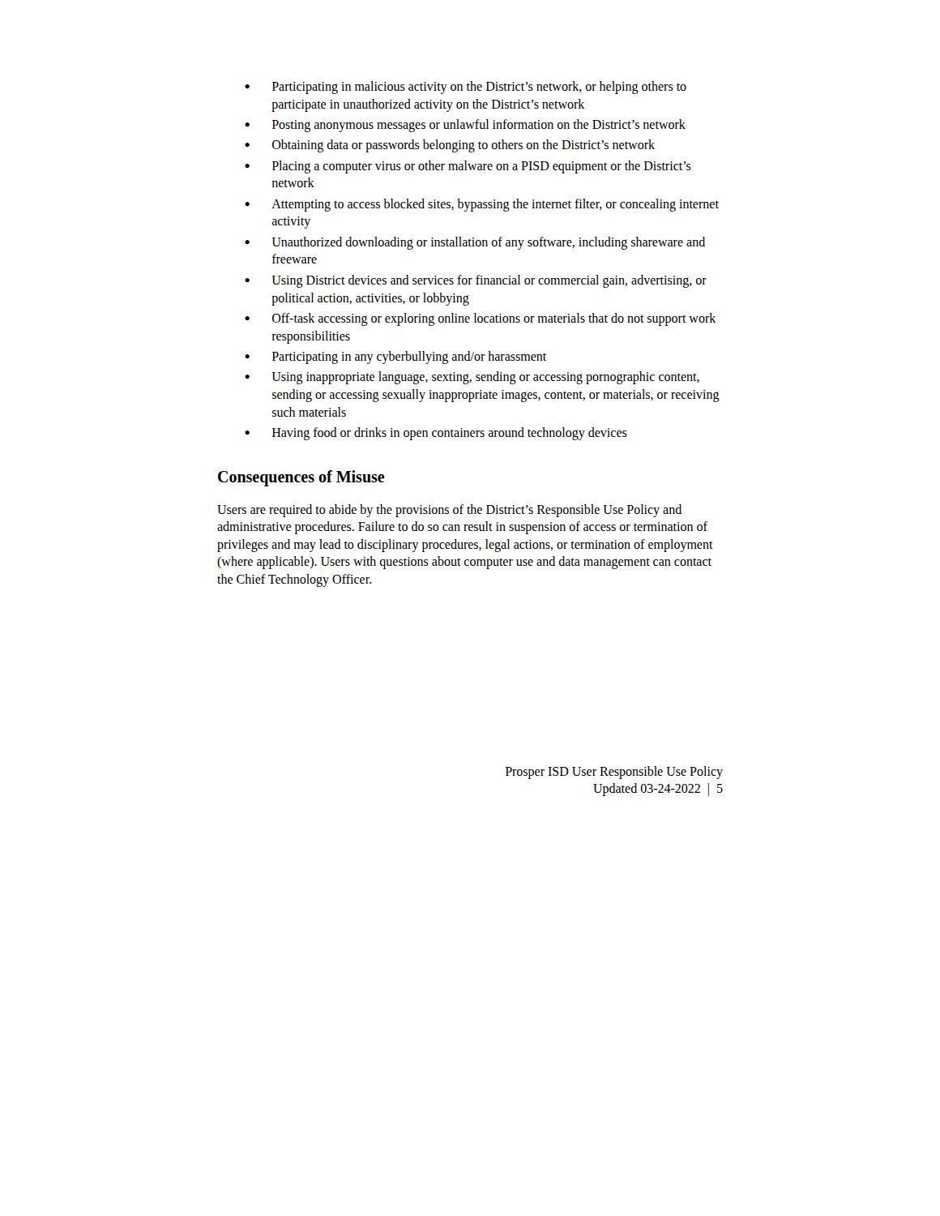Participating in malicious activity on the District’s network, or helping others to participate in unauthorized activity on the District’s network
Posting anonymous messages or unlawful information on the District’s network
Obtaining data or passwords belonging to others on the District’s network
Placing a computer virus or other malware on a PISD equipment or the District’s network
Attempting to access blocked sites, bypassing the internet filter, or concealing internet activity
Unauthorized downloading or installation of any software, including shareware and freeware
Using District devices and services for financial or commercial gain, advertising, or political action, activities, or lobbying
Off-task accessing or exploring online locations or materials that do not support work responsibilities
Participating in any cyberbullying and/or harassment
Using inappropriate language, sexting, sending or accessing pornographic content, sending or accessing sexually inappropriate images, content, or materials, or receiving such materials
Having food or drinks in open containers around technology devices
Consequences of Misuse
Users are required to abide by the provisions of the District’s Responsible Use Policy and administrative procedures. Failure to do so can result in suspension of access or termination of privileges and may lead to disciplinary procedures, legal actions, or termination of employment (where applicable). Users with questions about computer use and data management can contact the Chief Technology Officer.
Prosper ISD User Responsible Use Policy
Updated 03-24-2022 | 5